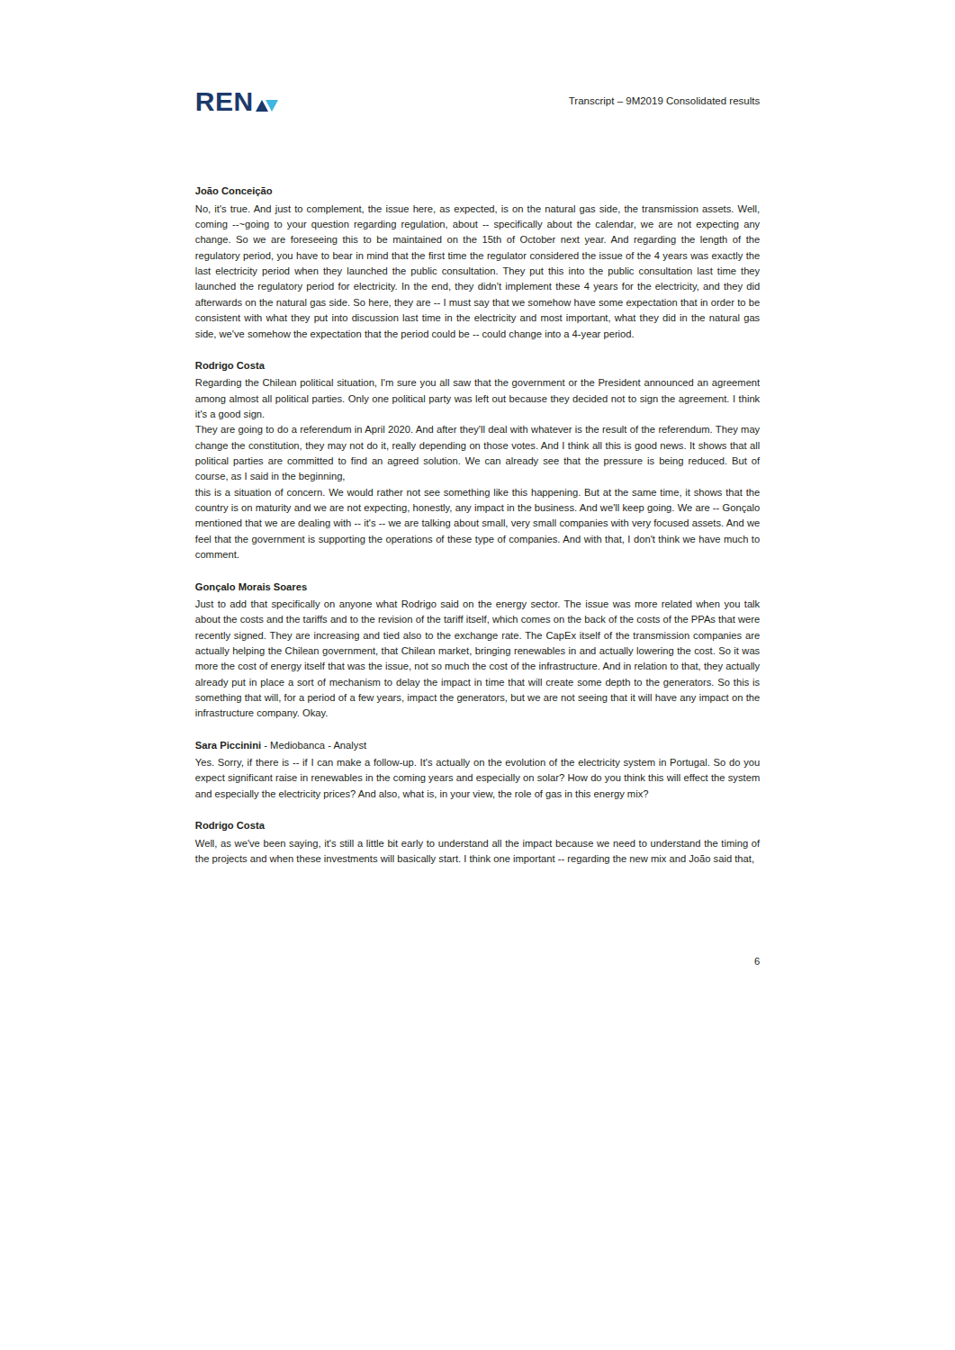REN
Transcript – 9M2019 Consolidated results
João Conceição
No, it's true. And just to complement, the issue here, as expected, is on the natural gas side, the transmission assets. Well, coming --~going to your question regarding regulation, about -- specifically about the calendar, we are not expecting any change. So we are foreseeing this to be maintained on the 15th of October next year. And regarding the length of the regulatory period, you have to bear in mind that the first time the regulator considered the issue of the 4 years was exactly the last electricity period when they launched the public consultation. They put this into the public consultation last time they launched the regulatory period for electricity. In the end, they didn't implement these 4 years for the electricity, and they did afterwards on the natural gas side. So here, they are -- I must say that we somehow have some expectation that in order to be consistent with what they put into discussion last time in the electricity and most important, what they did in the natural gas side, we've somehow the expectation that the period could be -- could change into a 4-year period.
Rodrigo Costa
Regarding the Chilean political situation, I'm sure you all saw that the government or the President announced an agreement among almost all political parties. Only one political party was left out because they decided not to sign the agreement. I think it's a good sign.
They are going to do a referendum in April 2020. And after they'll deal with whatever is the result of the referendum. They may change the constitution, they may not do it, really depending on those votes. And I think all this is good news. It shows that all political parties are committed to find an agreed solution. We can already see that the pressure is being reduced. But of course, as I said in the beginning,
this is a situation of concern. We would rather not see something like this happening. But at the same time, it shows that the country is on maturity and we are not expecting, honestly, any impact in the business. And we'll keep going. We are -- Gonçalo mentioned that we are dealing with -- it's -- we are talking about small, very small companies with very focused assets. And we feel that the government is supporting the operations of these type of companies. And with that, I don't think we have much to comment.
Gonçalo Morais Soares
Just to add that specifically on anyone what Rodrigo said on the energy sector. The issue was more related when you talk about the costs and the tariffs and to the revision of the tariff itself, which comes on the back of the costs of the PPAs that were recently signed. They are increasing and tied also to the exchange rate. The CapEx itself of the transmission companies are actually helping the Chilean government, that Chilean market, bringing renewables in and actually lowering the cost. So it was more the cost of energy itself that was the issue, not so much the cost of the infrastructure. And in relation to that, they actually already put in place a sort of mechanism to delay the impact in time that will create some depth to the generators. So this is something that will, for a period of a few years, impact the generators, but we are not seeing that it will have any impact on the infrastructure company. Okay.
Sara Piccinini - Mediobanca - Analyst
Yes. Sorry, if there is -- if I can make a follow-up. It's actually on the evolution of the electricity system in Portugal. So do you expect significant raise in renewables in the coming years and especially on solar? How do you think this will effect the system and especially the electricity prices? And also, what is, in your view, the role of gas in this energy mix?
Rodrigo Costa
Well, as we've been saying, it's still a little bit early to understand all the impact because we need to understand the timing of the projects and when these investments will basically start. I think one important -- regarding the new mix and João said that,
6